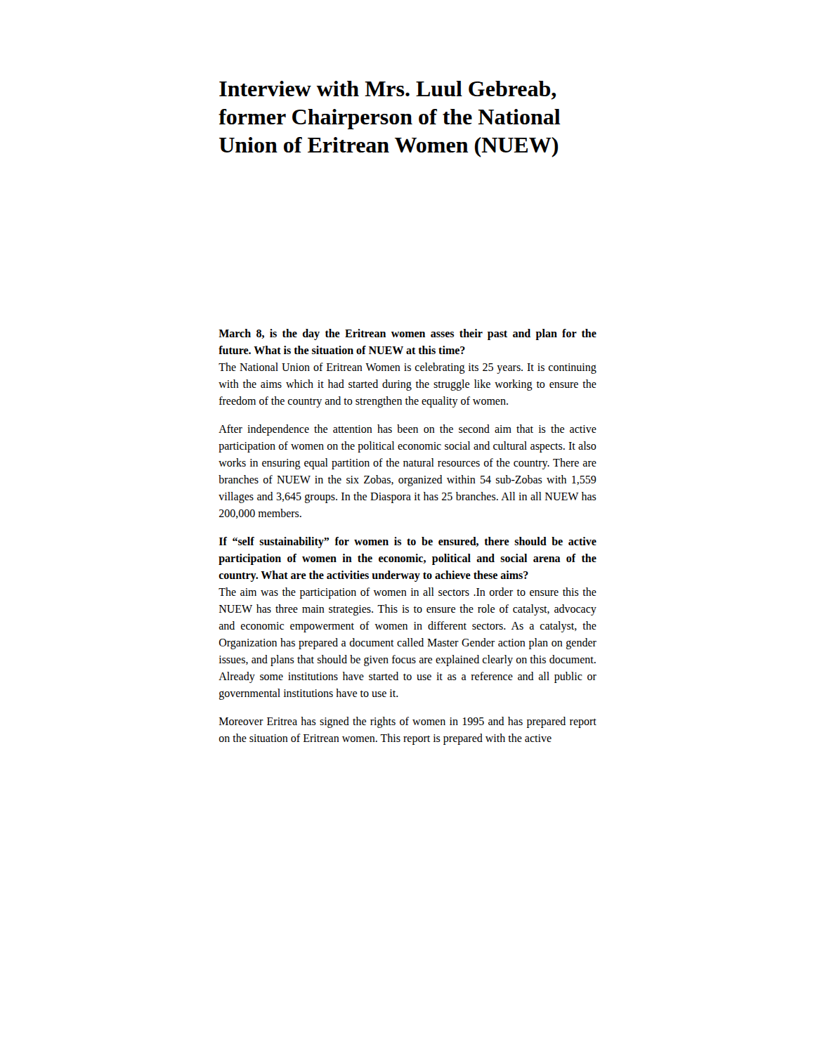Interview with Mrs. Luul Gebreab, former Chairperson of the National Union of Eritrean Women (NUEW)
March 8, is the day the Eritrean women asses their past and plan for the future. What is the situation of NUEW at this time?
The National Union of Eritrean Women is celebrating its 25 years. It is continuing with the aims which it had started during the struggle like working to ensure the freedom of the country and to strengthen the equality of women.
After independence the attention has been on the second aim that is the active participation of women on the political economic social and cultural aspects. It also works in ensuring equal partition of the natural resources of the country. There are branches of NUEW in the six Zobas, organized within 54 sub-Zobas with 1,559 villages and 3,645 groups. In the Diaspora it has 25 branches. All in all NUEW has 200,000 members.
If “self sustainability” for women is to be ensured, there should be active participation of women in the economic, political and social arena of the country. What are the activities underway to achieve these aims?
The aim was the participation of women in all sectors .In order to ensure this the NUEW has three main strategies. This is to ensure the role of catalyst, advocacy and economic empowerment of women in different sectors. As a catalyst, the Organization has prepared a document called Master Gender action plan on gender issues, and plans that should be given focus are explained clearly on this document. Already some institutions have started to use it as a reference and all public or governmental institutions have to use it.
Moreover Eritrea has signed the rights of women in 1995 and has prepared report on the situation of Eritrean women. This report is prepared with the active